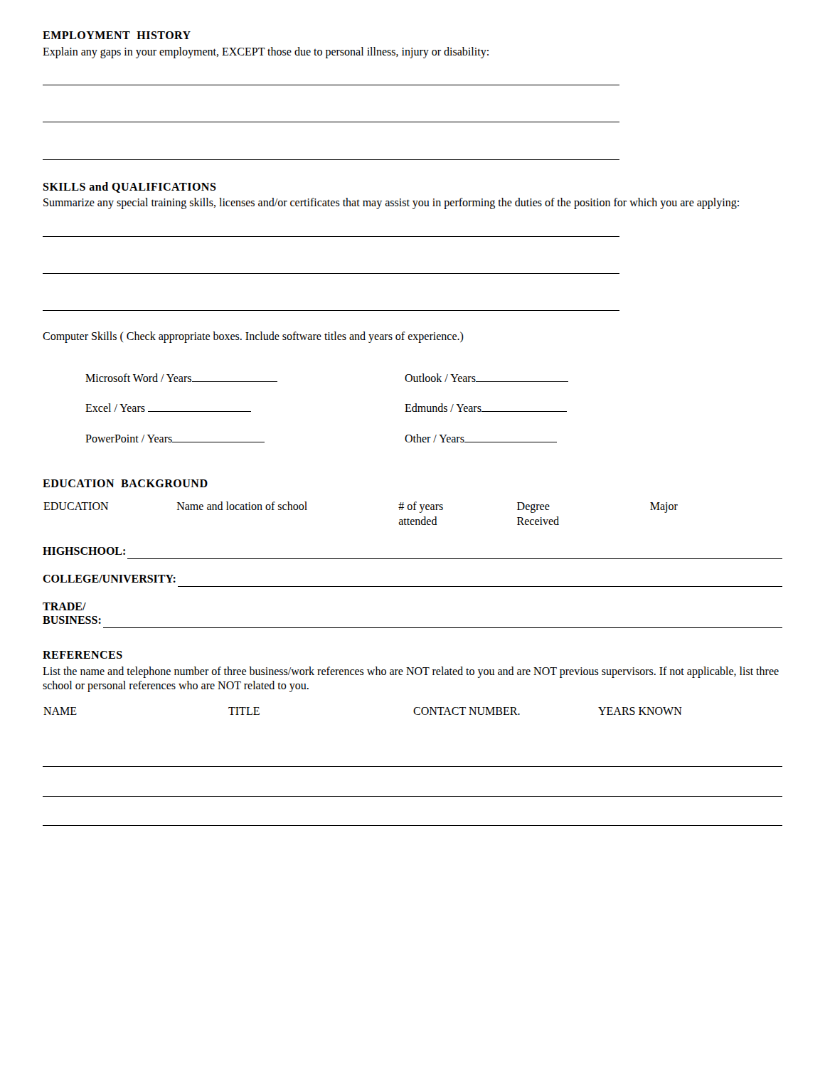EMPLOYMENT HISTORY
Explain any gaps in your employment, EXCEPT those due to personal illness, injury or disability:
SKILLS and QUALIFICATIONS
Summarize any special training skills, licenses and/or certificates that may assist you in performing the duties of the position for which you are applying:
Computer Skills ( Check appropriate boxes. Include software titles and years of experience.)
| Microsoft Word / Years | Outlook / Years |
| Excel / Years | Edmunds / Years |
| PowerPoint / Years | Other / Years |
EDUCATION BACKGROUND
| EDUCATION | Name and location of school | # of years attended | Degree Received | Major |
HIGHSCHOOL:
COLLEGE/UNIVERSITY:
TRADE/
BUSINESS:
REFERENCES
List the name and telephone number of three business/work references who are NOT related to you and are NOT previous supervisors. If not applicable, list three school or personal references who are NOT related to you.
| NAME | TITLE | CONTACT NUMBER. | YEARS KNOWN |
| --- | --- | --- | --- |